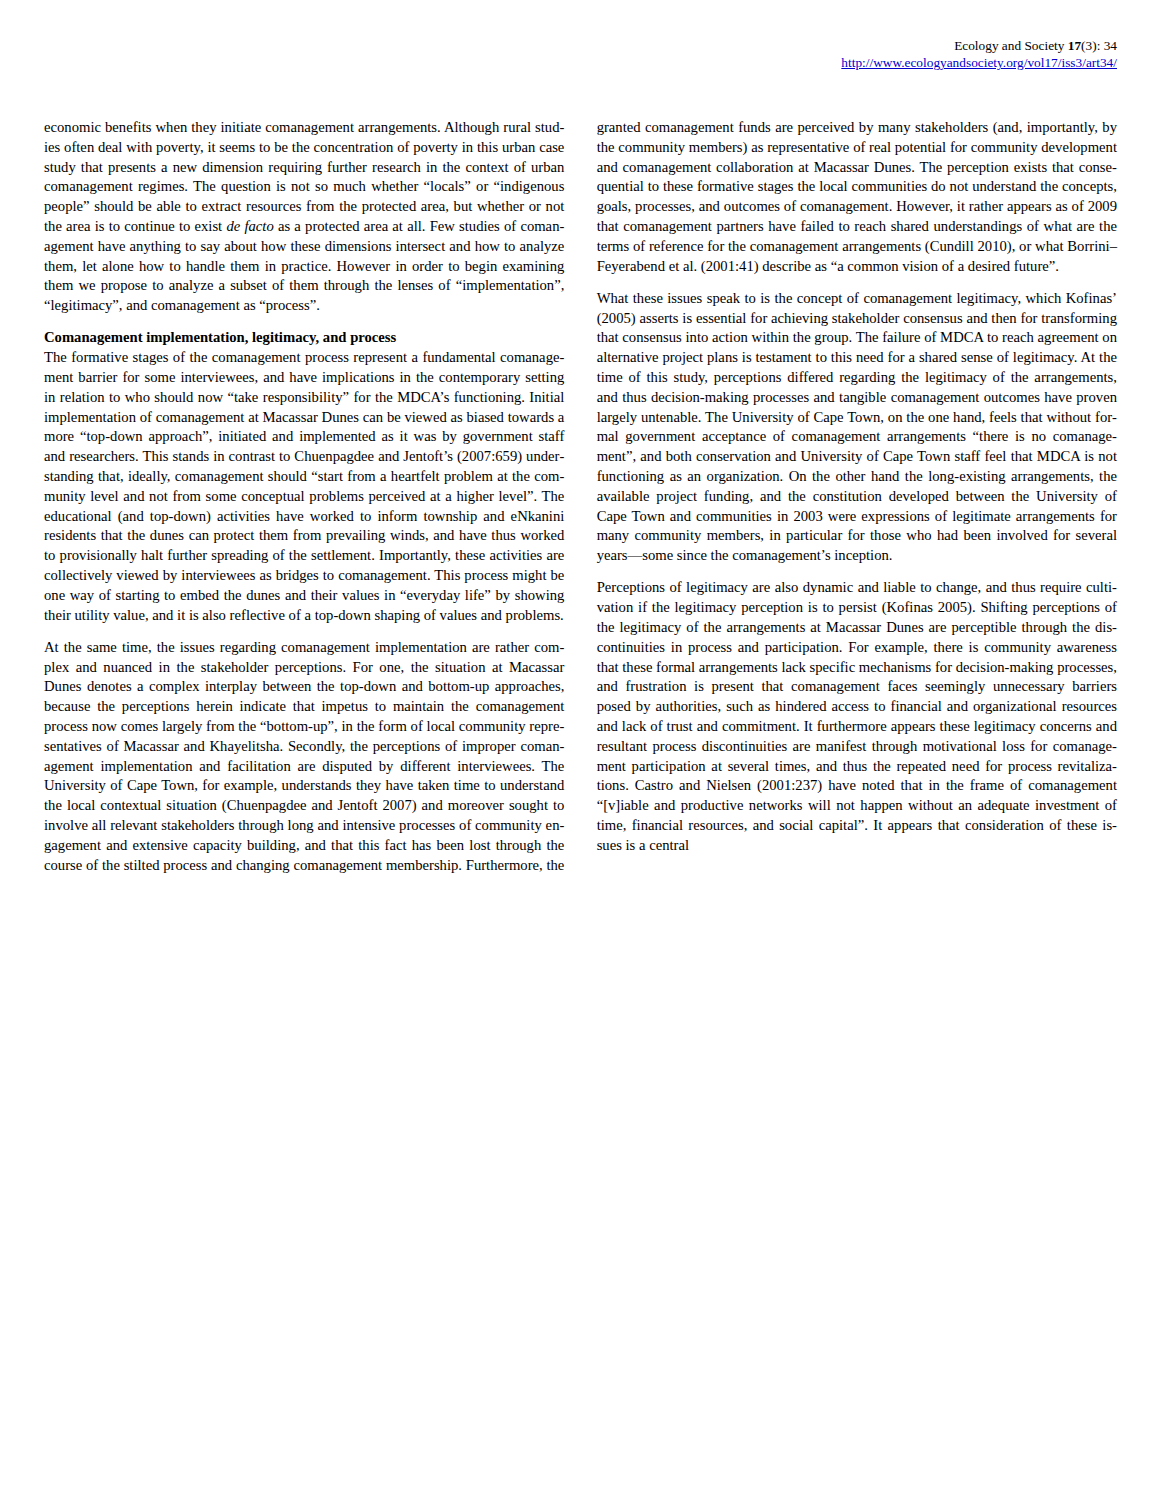Ecology and Society 17(3): 34
http://www.ecologyandsociety.org/vol17/iss3/art34/
economic benefits when they initiate comanagement arrangements. Although rural studies often deal with poverty, it seems to be the concentration of poverty in this urban case study that presents a new dimension requiring further research in the context of urban comanagement regimes. The question is not so much whether “locals” or “indigenous people” should be able to extract resources from the protected area, but whether or not the area is to continue to exist de facto as a protected area at all. Few studies of comanagement have anything to say about how these dimensions intersect and how to analyze them, let alone how to handle them in practice. However in order to begin examining them we propose to analyze a subset of them through the lenses of “implementation”, “legitimacy”, and comanagement as “process”.
Comanagement implementation, legitimacy, and process
The formative stages of the comanagement process represent a fundamental comanagement barrier for some interviewees, and have implications in the contemporary setting in relation to who should now “take responsibility” for the MDCA’s functioning. Initial implementation of comanagement at Macassar Dunes can be viewed as biased towards a more “top-down approach”, initiated and implemented as it was by government staff and researchers. This stands in contrast to Chuenpagdee and Jentoft’s (2007:659) understanding that, ideally, comanagement should “start from a heartfelt problem at the community level and not from some conceptual problems perceived at a higher level”. The educational (and top-down) activities have worked to inform township and eNkanini residents that the dunes can protect them from prevailing winds, and have thus worked to provisionally halt further spreading of the settlement. Importantly, these activities are collectively viewed by interviewees as bridges to comanagement. This process might be one way of starting to embed the dunes and their values in “everyday life” by showing their utility value, and it is also reflective of a top-down shaping of values and problems.
At the same time, the issues regarding comanagement implementation are rather complex and nuanced in the stakeholder perceptions. For one, the situation at Macassar Dunes denotes a complex interplay between the top-down and bottom-up approaches, because the perceptions herein indicate that impetus to maintain the comanagement process now comes largely from the “bottom-up”, in the form of local community representatives of Macassar and Khayelitsha. Secondly, the perceptions of improper comanagement implementation and facilitation are disputed by different interviewees. The University of Cape Town, for example, understands they have taken time to understand the local contextual situation (Chuenpagdee and Jentoft 2007) and moreover sought to involve all relevant stakeholders through long and intensive processes of community engagement and extensive capacity building, and that this fact has been lost through the course of the stilted process and changing comanagement membership. Furthermore, the granted comanagement funds are perceived by many stakeholders (and, importantly, by the community members) as representative of real potential for community development and comanagement collaboration at Macassar Dunes. The perception exists that consequential to these formative stages the local communities do not understand the concepts, goals, processes, and outcomes of comanagement. However, it rather appears as of 2009 that comanagement partners have failed to reach shared understandings of what are the terms of reference for the comanagement arrangements (Cundill 2010), or what Borrini–Feyerabend et al. (2001:41) describe as “a common vision of a desired future”.
What these issues speak to is the concept of comanagement legitimacy, which Kofinas’ (2005) asserts is essential for achieving stakeholder consensus and then for transforming that consensus into action within the group. The failure of MDCA to reach agreement on alternative project plans is testament to this need for a shared sense of legitimacy. At the time of this study, perceptions differed regarding the legitimacy of the arrangements, and thus decision-making processes and tangible comanagement outcomes have proven largely untenable. The University of Cape Town, on the one hand, feels that without formal government acceptance of comanagement arrangements “there is no comanagement”, and both conservation and University of Cape Town staff feel that MDCA is not functioning as an organization. On the other hand the long-existing arrangements, the available project funding, and the constitution developed between the University of Cape Town and communities in 2003 were expressions of legitimate arrangements for many community members, in particular for those who had been involved for several years—some since the comanagement’s inception.
Perceptions of legitimacy are also dynamic and liable to change, and thus require cultivation if the legitimacy perception is to persist (Kofinas 2005). Shifting perceptions of the legitimacy of the arrangements at Macassar Dunes are perceptible through the discontinuities in process and participation. For example, there is community awareness that these formal arrangements lack specific mechanisms for decision-making processes, and frustration is present that comanagement faces seemingly unnecessary barriers posed by authorities, such as hindered access to financial and organizational resources and lack of trust and commitment. It furthermore appears these legitimacy concerns and resultant process discontinuities are manifest through motivational loss for comanagement participation at several times, and thus the repeated need for process revitalizations. Castro and Nielsen (2001:237) have noted that in the frame of comanagement “[v]iable and productive networks will not happen without an adequate investment of time, financial resources, and social capital”. It appears that consideration of these issues is a central